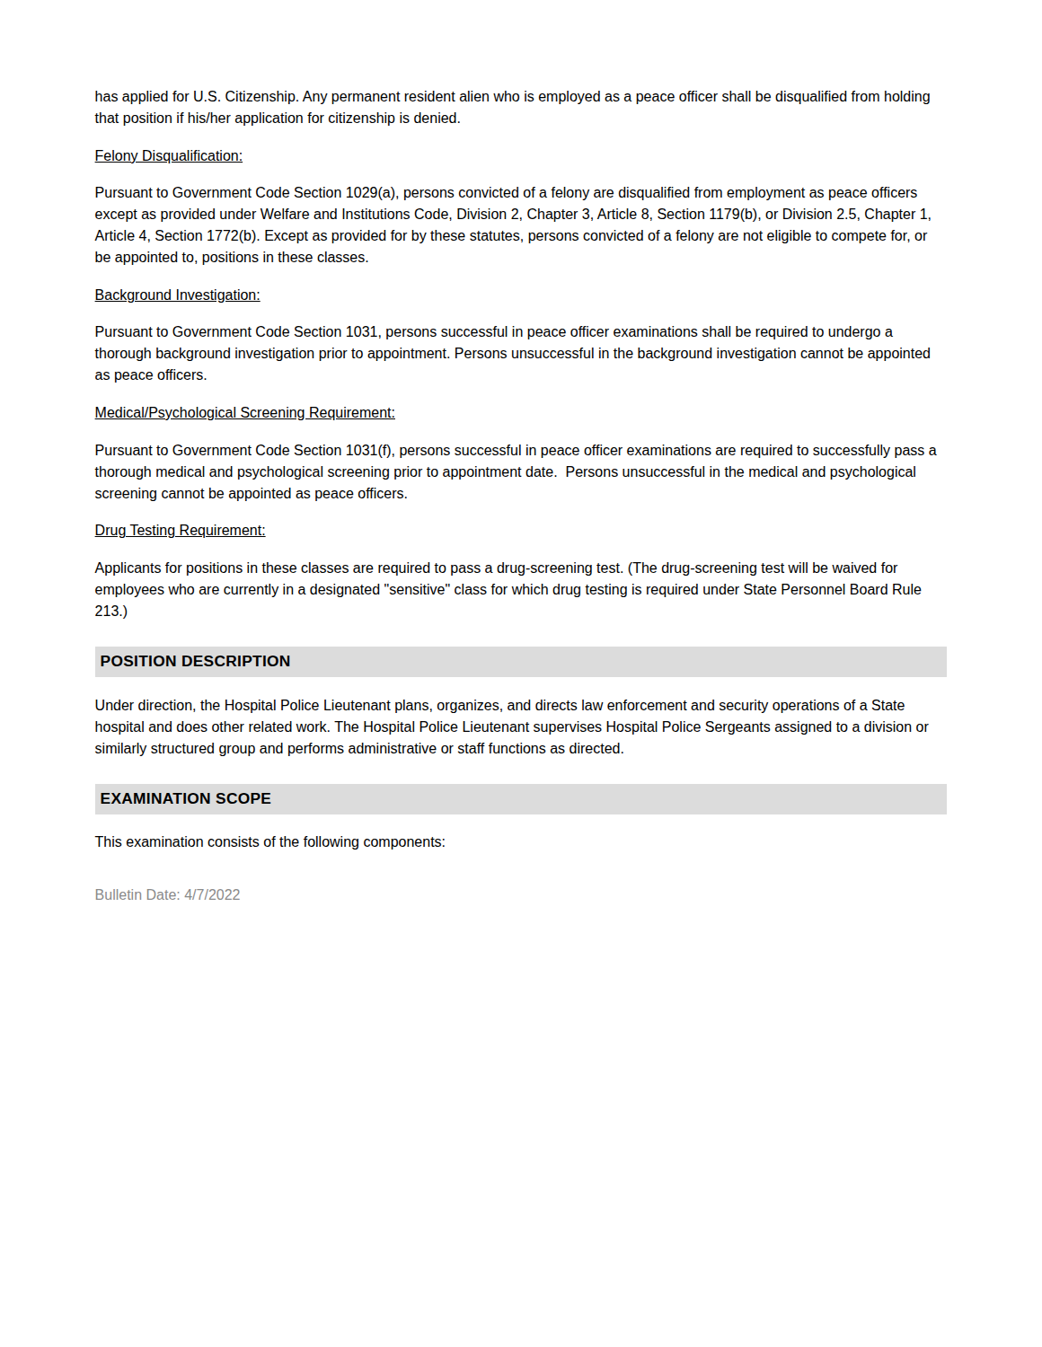has applied for U.S. Citizenship. Any permanent resident alien who is employed as a peace officer shall be disqualified from holding that position if his/her application for citizenship is denied.
Felony Disqualification:
Pursuant to Government Code Section 1029(a), persons convicted of a felony are disqualified from employment as peace officers except as provided under Welfare and Institutions Code, Division 2, Chapter 3, Article 8, Section 1179(b), or Division 2.5, Chapter 1, Article 4, Section 1772(b). Except as provided for by these statutes, persons convicted of a felony are not eligible to compete for, or be appointed to, positions in these classes.
Background Investigation:
Pursuant to Government Code Section 1031, persons successful in peace officer examinations shall be required to undergo a thorough background investigation prior to appointment. Persons unsuccessful in the background investigation cannot be appointed as peace officers.
Medical/Psychological Screening Requirement:
Pursuant to Government Code Section 1031(f), persons successful in peace officer examinations are required to successfully pass a thorough medical and psychological screening prior to appointment date. Persons unsuccessful in the medical and psychological screening cannot be appointed as peace officers.
Drug Testing Requirement:
Applicants for positions in these classes are required to pass a drug-screening test. (The drug-screening test will be waived for employees who are currently in a designated "sensitive" class for which drug testing is required under State Personnel Board Rule 213.)
POSITION DESCRIPTION
Under direction, the Hospital Police Lieutenant plans, organizes, and directs law enforcement and security operations of a State hospital and does other related work. The Hospital Police Lieutenant supervises Hospital Police Sergeants assigned to a division or similarly structured group and performs administrative or staff functions as directed.
EXAMINATION SCOPE
This examination consists of the following components:
Bulletin Date: 4/7/2022